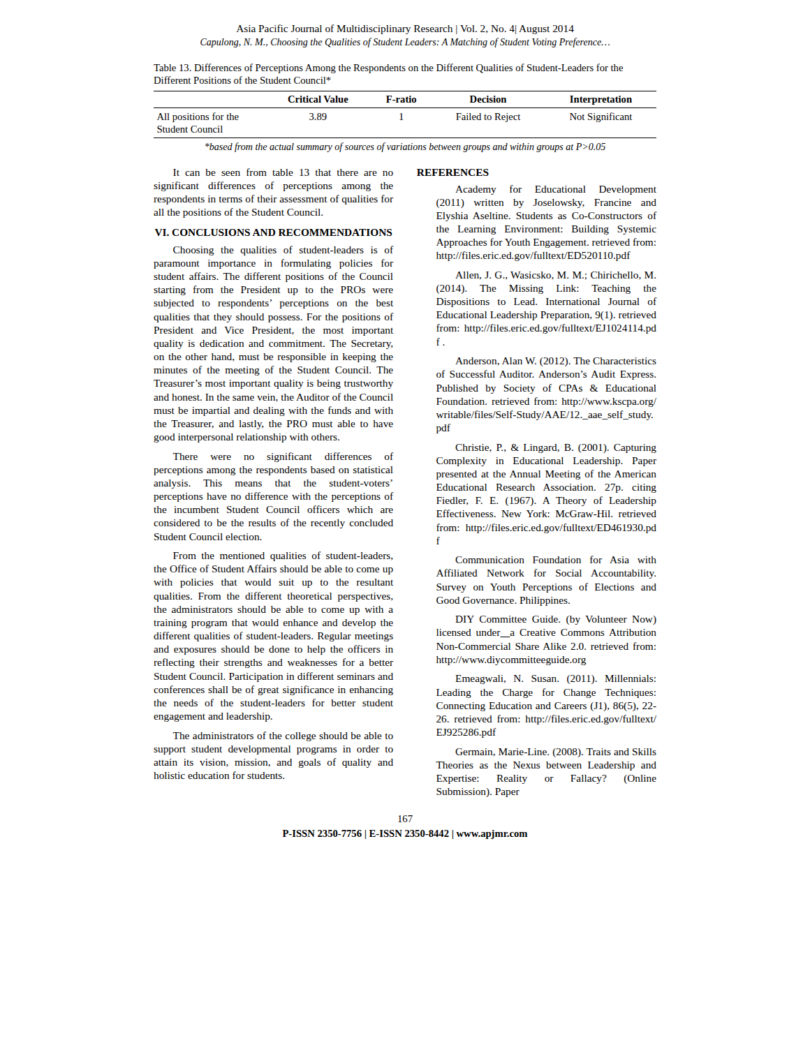Asia Pacific Journal of Multidisciplinary Research | Vol. 2, No. 4| August 2014
Capulong, N. M., Choosing the Qualities of Student Leaders: A Matching of Student Voting Preference…
Table 13. Differences of Perceptions Among the Respondents on the Different Qualities of Student-Leaders for the Different Positions of the Student Council*
| | Critical Value | F-ratio | Decision | Interpretation |
| --- | --- | --- | --- | --- |
| All positions for the Student Council | 3.89 | 1 | Failed to Reject | Not Significant |
*based from the actual summary of sources of variations between groups and within groups at P>0.05
It can be seen from table 13 that there are no significant differences of perceptions among the respondents in terms of their assessment of qualities for all the positions of the Student Council.
VI. CONCLUSIONS AND RECOMMENDATIONS
Choosing the qualities of student-leaders is of paramount importance in formulating policies for student affairs. The different positions of the Council starting from the President up to the PROs were subjected to respondents’ perceptions on the best qualities that they should possess. For the positions of President and Vice President, the most important quality is dedication and commitment. The Secretary, on the other hand, must be responsible in keeping the minutes of the meeting of the Student Council. The Treasurer’s most important quality is being trustworthy and honest. In the same vein, the Auditor of the Council must be impartial and dealing with the funds and with the Treasurer, and lastly, the PRO must able to have good interpersonal relationship with others.
There were no significant differences of perceptions among the respondents based on statistical analysis. This means that the student-voters’ perceptions have no difference with the perceptions of the incumbent Student Council officers which are considered to be the results of the recently concluded Student Council election.
From the mentioned qualities of student-leaders, the Office of Student Affairs should be able to come up with policies that would suit up to the resultant qualities. From the different theoretical perspectives, the administrators should be able to come up with a training program that would enhance and develop the different qualities of student-leaders. Regular meetings and exposures should be done to help the officers in reflecting their strengths and weaknesses for a better Student Council. Participation in different seminars and conferences shall be of great significance in enhancing the needs of the student-leaders for better student engagement and leadership.
The administrators of the college should be able to support student developmental programs in order to attain its vision, mission, and goals of quality and holistic education for students.
REFERENCES
Academy for Educational Development (2011) written by Joselowsky, Francine and Elyshia Aseltine. Students as Co-Constructors of the Learning Environment: Building Systemic Approaches for Youth Engagement. retrieved from: http://files.eric.ed.gov/fulltext/ED520110.pdf
Allen, J. G., Wasicsko, M. M.; Chirichello, M. (2014). The Missing Link: Teaching the Dispositions to Lead. International Journal of Educational Leadership Preparation, 9(1). retrieved from: http://files.eric.ed.gov/fulltext/EJ1024114.pdf .
Anderson, Alan W. (2012). The Characteristics of Successful Auditor. Anderson’s Audit Express. Published by Society of CPAs & Educational Foundation. retrieved from: http://www.kscpa.org/writable/files/Self-Study/AAE/12._aae_self_study.pdf
Christie, P., & Lingard, B. (2001). Capturing Complexity in Educational Leadership. Paper presented at the Annual Meeting of the American Educational Research Association. 27p. citing Fiedler, F. E. (1967). A Theory of Leadership Effectiveness. New York: McGraw-Hil. retrieved from: http://files.eric.ed.gov/fulltext/ED461930.pdf
Communication Foundation for Asia with Affiliated Network for Social Accountability. Survey on Youth Perceptions of Elections and Good Governance. Philippines.
DIY Committee Guide. (by Volunteer Now) licensed under a Creative Commons Attribution Non-Commercial Share Alike 2.0. retrieved from: http://www.diycommitteeguide.org
Emeagwali, N. Susan. (2011). Millennials: Leading the Charge for Change Techniques: Connecting Education and Careers (J1), 86(5), 22-26. retrieved from: http://files.eric.ed.gov/fulltext/EJ925286.pdf
Germain, Marie-Line. (2008). Traits and Skills Theories as the Nexus between Leadership and Expertise: Reality or Fallacy? (Online Submission). Paper
167
P-ISSN 2350-7756 | E-ISSN 2350-8442 | www.apjmr.com